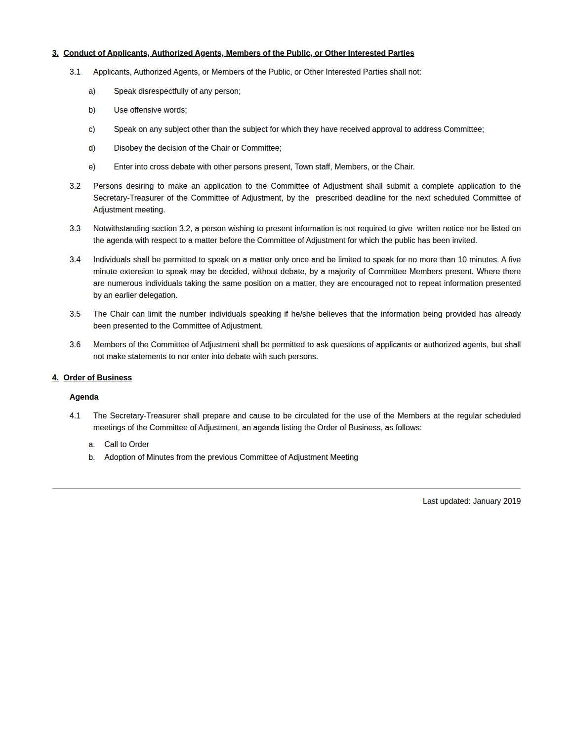3. Conduct of Applicants, Authorized Agents, Members of the Public, or Other Interested Parties
3.1 Applicants, Authorized Agents, or Members of the Public, or Other Interested Parties shall not:
a) Speak disrespectfully of any person;
b) Use offensive words;
c) Speak on any subject other than the subject for which they have received approval to address Committee;
d) Disobey the decision of the Chair or Committee;
e) Enter into cross debate with other persons present, Town staff, Members, or the Chair.
3.2 Persons desiring to make an application to the Committee of Adjustment shall submit a complete application to the Secretary-Treasurer of the Committee of Adjustment, by the prescribed deadline for the next scheduled Committee of Adjustment meeting.
3.3 Notwithstanding section 3.2, a person wishing to present information is not required to give written notice nor be listed on the agenda with respect to a matter before the Committee of Adjustment for which the public has been invited.
3.4 Individuals shall be permitted to speak on a matter only once and be limited to speak for no more than 10 minutes. A five minute extension to speak may be decided, without debate, by a majority of Committee Members present. Where there are numerous individuals taking the same position on a matter, they are encouraged not to repeat information presented by an earlier delegation.
3.5 The Chair can limit the number individuals speaking if he/she believes that the information being provided has already been presented to the Committee of Adjustment.
3.6 Members of the Committee of Adjustment shall be permitted to ask questions of applicants or authorized agents, but shall not make statements to nor enter into debate with such persons.
4. Order of Business
Agenda
4.1 The Secretary-Treasurer shall prepare and cause to be circulated for the use of the Members at the regular scheduled meetings of the Committee of Adjustment, an agenda listing the Order of Business, as follows:
a. Call to Order
b. Adoption of Minutes from the previous Committee of Adjustment Meeting
Last updated: January 2019